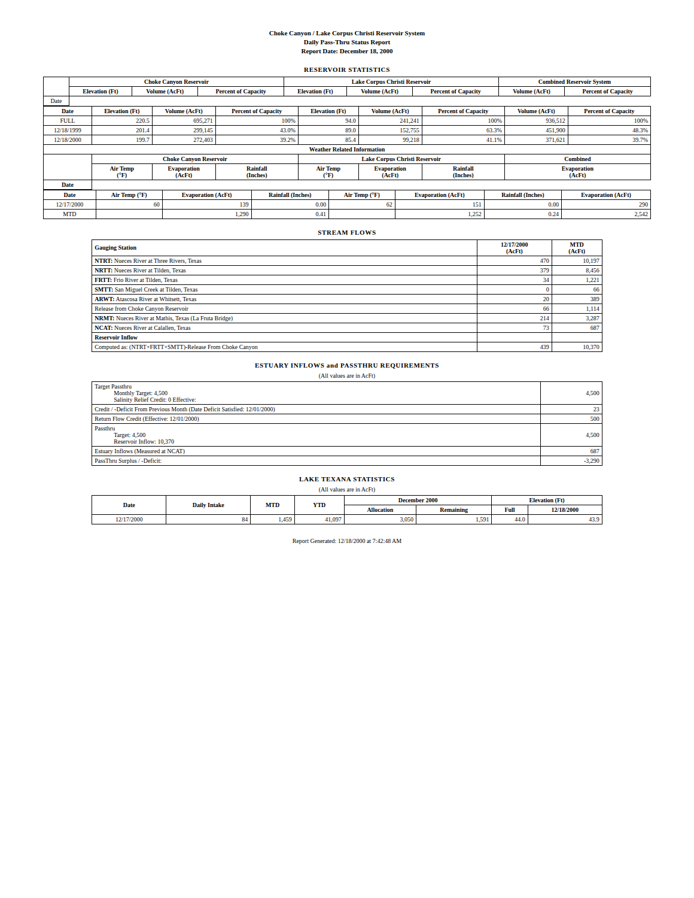Choke Canyon / Lake Corpus Christi Reservoir System
Daily Pass-Thru Status Report
Report Date: December 18, 2000
RESERVOIR STATISTICS
| | Choke Canyon Reservoir | Lake Corpus Christi Reservoir | Combined Reservoir System |
| --- | --- | --- | --- |
| Elevation (Ft) | Volume (AcFt) | Percent of Capacity | Elevation (Ft) | Volume (AcFt) | Percent of Capacity | Volume (AcFt) | Percent of Capacity |
| Date | |
| Date | Elevation (Ft) | Volume (AcFt) | Percent of Capacity | Elevation (Ft) | Volume (AcFt) | Percent of Capacity | Volume (AcFt) | Percent of Capacity |
| --- | --- | --- | --- | --- | --- | --- | --- | --- |
| FULL | 220.5 | 695,271 | 100% | 94.0 | 241,241 | 100% | 936,512 | 100% |
| 12/18/1999 | 201.4 | 299,145 | 43.0% | 89.0 | 152,755 | 63.3% | 451,900 | 48.3% |
| 12/18/2000 | 199.7 | 272,403 | 39.2% | 85.4 | 99,218 | 41.1% | 371,621 | 39.7% |
| Weather Related Information |
| | Choke Canyon Reservoir | Lake Corpus Christi Reservoir | Combined |
| Air Temp (°F) | Evaporation (AcFt) | Rainfall (Inches) | Air Temp (°F) | Evaporation (AcFt) | Rainfall (Inches) | Evaporation (AcFt) |
| Date | | | |
| Date | Air Temp (°F) | Evaporation (AcFt) | Rainfall (Inches) | Air Temp (°F) | Evaporation (AcFt) | Rainfall (Inches) | Evaporation (AcFt) |
| --- | --- | --- | --- | --- | --- | --- | --- |
| 12/17/2000 | 60 | 139 | 0.00 | 62 | 151 | 0.00 | 290 |
| MTD | | 1,290 | 0.41 | | 1,252 | 0.24 | 2,542 |
STREAM FLOWS
| Gauging Station | 12/17/2000 (AcFt) | MTD (AcFt) |
| --- | --- | --- |
| NTRT: Nueces River at Three Rivers, Texas | 470 | 10,197 |
| NRTT: Nueces River at Tilden, Texas | 379 | 8,456 |
| FRTT: Frio River at Tilden, Texas | 34 | 1,221 |
| SMTT: San Miguel Creek at Tilden, Texas | 0 | 66 |
| ARWT: Atascosa River at Whitsett, Texas | 20 | 389 |
| Release from Choke Canyon Reservoir | 66 | 1,114 |
| NRMT: Nueces River at Mathis, Texas (La Fruta Bridge) | 214 | 3,287 |
| NCAT: Nueces River at Calallen, Texas | 73 | 687 |
| Reservoir Inflow | | |
| Computed as: (NTRT+FRTT+SMTT)-Release From Choke Canyon | 439 | 10,370 |
ESTUARY INFLOWS and PASSTHRU REQUIREMENTS
(All values are in AcFt)
| Target Passthru Monthly Target: 4,500 Salinity Relief Credit: 0 Effective: | 4,500 |
| Credit / -Deficit From Previous Month (Date Deficit Satisfied: 12/01/2000) | 23 |
| Return Flow Credit (Effective: 12/01/2000) | 500 |
| Passthru Target: 4,500 Reservoir Inflow: 10,370 | 4,500 |
| Estuary Inflows (Measured at NCAT) | 687 |
| PassThru Surplus / -Deficit: | -3,290 |
LAKE TEXANA STATISTICS
(All values are in AcFt)
| Date | Daily Intake | MTD | YTD | December 2000 | Elevation (Ft) |
| --- | --- | --- | --- | --- | --- |
| Allocation | Remaining | Full | 12/18/2000 |
| 12/17/2000 | 84 | 1,459 | 41,097 | 3,050 | 1,591 | 44.0 | 43.9 |
Report Generated: 12/18/2000 at 7:42:48 AM